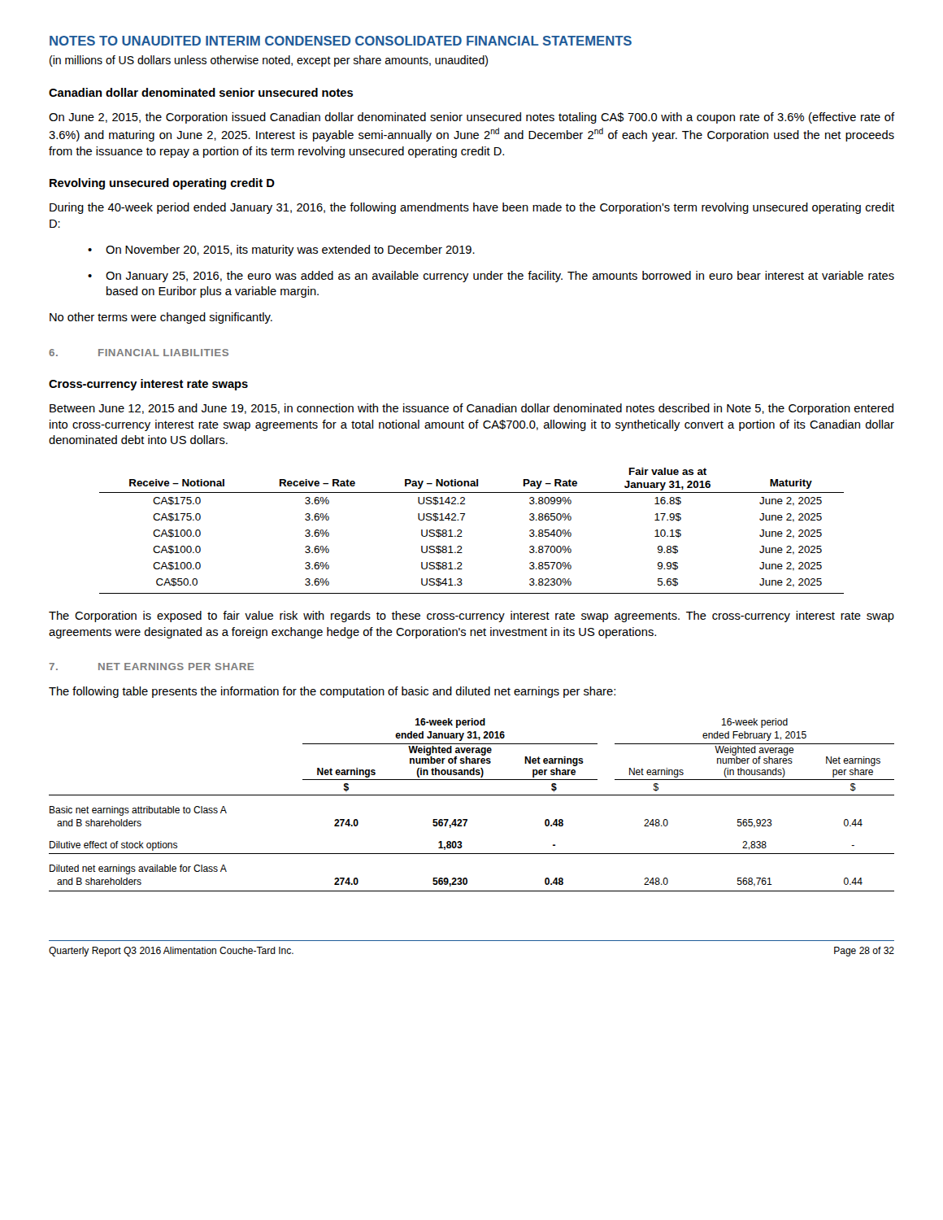NOTES TO UNAUDITED INTERIM CONDENSED CONSOLIDATED FINANCIAL STATEMENTS
(in millions of US dollars unless otherwise noted, except per share amounts, unaudited)
Canadian dollar denominated senior unsecured notes
On June 2, 2015, the Corporation issued Canadian dollar denominated senior unsecured notes totaling CA$ 700.0 with a coupon rate of 3.6% (effective rate of 3.6%) and maturing on June 2, 2025. Interest is payable semi-annually on June 2nd and December 2nd of each year. The Corporation used the net proceeds from the issuance to repay a portion of its term revolving unsecured operating credit D.
Revolving unsecured operating credit D
During the 40-week period ended January 31, 2016, the following amendments have been made to the Corporation's term revolving unsecured operating credit D:
On November 20, 2015, its maturity was extended to December 2019.
On January 25, 2016, the euro was added as an available currency under the facility. The amounts borrowed in euro bear interest at variable rates based on Euribor plus a variable margin.
No other terms were changed significantly.
6. FINANCIAL LIABILITIES
Cross-currency interest rate swaps
Between June 12, 2015 and June 19, 2015, in connection with the issuance of Canadian dollar denominated notes described in Note 5, the Corporation entered into cross-currency interest rate swap agreements for a total notional amount of CA$700.0, allowing it to synthetically convert a portion of its Canadian dollar denominated debt into US dollars.
| Receive – Notional | Receive – Rate | Pay – Notional | Pay – Rate | Fair value as at January 31, 2016 | Maturity |
| --- | --- | --- | --- | --- | --- |
| CA$175.0 | 3.6% | US$142.2 | 3.8099% | 16.8$ | June 2, 2025 |
| CA$175.0 | 3.6% | US$142.7 | 3.8650% | 17.9$ | June 2, 2025 |
| CA$100.0 | 3.6% | US$81.2 | 3.8540% | 10.1$ | June 2, 2025 |
| CA$100.0 | 3.6% | US$81.2 | 3.8700% | 9.8$ | June 2, 2025 |
| CA$100.0 | 3.6% | US$81.2 | 3.8570% | 9.9$ | June 2, 2025 |
| CA$50.0 | 3.6% | US$41.3 | 3.8230% | 5.6$ | June 2, 2025 |
The Corporation is exposed to fair value risk with regards to these cross-currency interest rate swap agreements. The cross-currency interest rate swap agreements were designated as a foreign exchange hedge of the Corporation's net investment in its US operations.
7. NET EARNINGS PER SHARE
The following table presents the information for the computation of basic and diluted net earnings per share:
| | 16-week period ended January 31, 2016 | | 16-week period ended February 1, 2015 |
| | Net earnings | Weighted average number of shares (in thousands) | Net earnings per share | | Net earnings | Weighted average number of shares (in thousands) | Net earnings per share |
| | $ | | $ | | $ | | $ |
| Basic net earnings attributable to Class A and B shareholders | 274.0 | 567,427 | 0.48 | | 248.0 | 565,923 | 0.44 |
| Dilutive effect of stock options | | 1,803 | - | | | 2,838 | - |
| Diluted net earnings available for Class A and B shareholders | 274.0 | 569,230 | 0.48 | | 248.0 | 568,761 | 0.44 |
Quarterly Report Q3 2016 Alimentation Couche-Tard Inc. Page 28 of 32